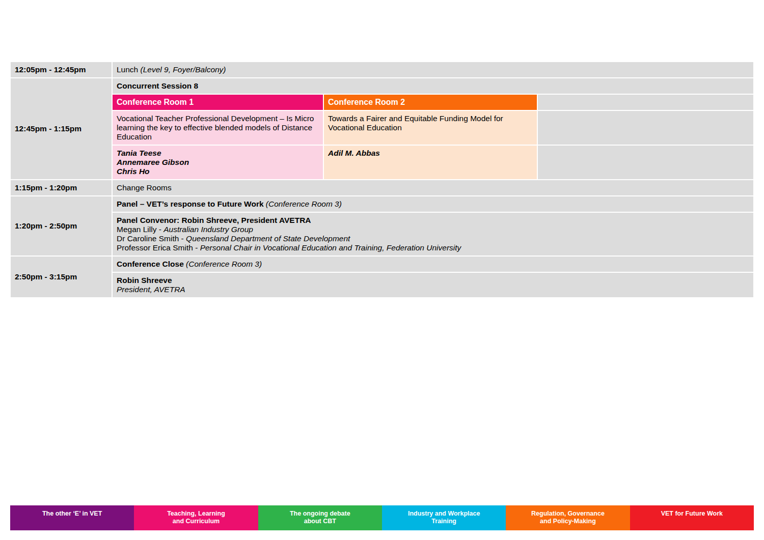| 12:05pm - 12:45pm | Lunch (Level 9, Foyer/Balcony) |
| 12:45pm - 1:15pm | Concurrent Session 8 |
| Conference Room 1 | Conference Room 2 | |
| Vocational Teacher Professional Development – Is Micro learning the key to effective blended models of Distance Education | Towards a Fairer and Equitable Funding Model for Vocational Education | |
| Tania Teese Annemaree Gibson Chris Ho | Adil M. Abbas | |
| 1:15pm - 1:20pm | Change Rooms |
| 1:20pm - 2:50pm | Panel – VET’s response to Future Work (Conference Room 3) |
| Panel Convenor: Robin Shreeve, President AVETRA Megan Lilly - Australian Industry Group Dr Caroline Smith - Queensland Department of State Development Professor Erica Smith - Personal Chair in Vocational Education and Training, Federation University |
| 2:50pm - 3:15pm | Conference Close (Conference Room 3) |
| Robin Shreeve President, AVETRA |
The other ‘E’ in VET
Teaching, Learning
and Curriculum
The ongoing debate
about CBT
Industry and Workplace
Training
Regulation, Governance
and Policy-Making
VET for Future Work